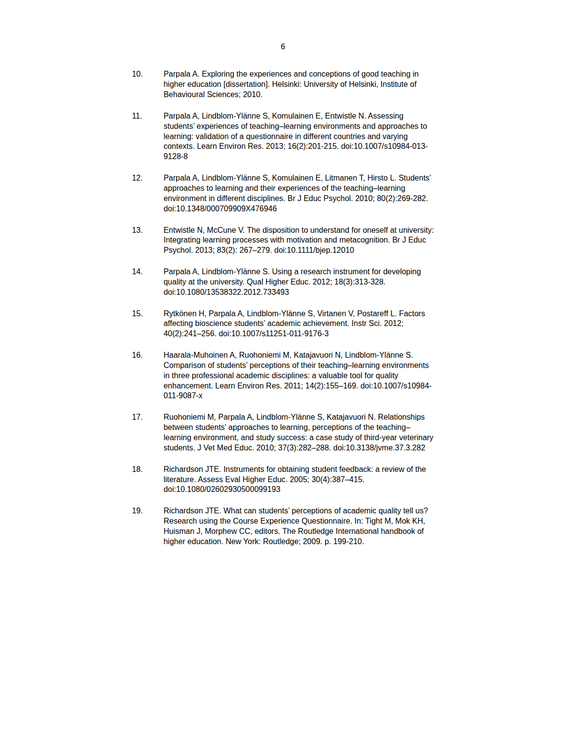6
10. Parpala A. Exploring the experiences and conceptions of good teaching in higher education [dissertation]. Helsinki: University of Helsinki, Institute of Behavioural Sciences; 2010.
11. Parpala A, Lindblom-Ylänne S, Komulainen E, Entwistle N. Assessing students’ experiences of teaching–learning environments and approaches to learning: validation of a questionnaire in different countries and varying contexts. Learn Environ Res. 2013; 16(2):201-215. doi:10.1007/s10984-013-9128-8
12. Parpala A, Lindblom-Ylänne S, Komulainen E, Litmanen T, Hirsto L. Students’ approaches to learning and their experiences of the teaching–learning environment in different disciplines. Br J Educ Psychol. 2010; 80(2):269-282. doi:10.1348/000709909X476946
13. Entwistle N, McCune V. The disposition to understand for oneself at university: Integrating learning processes with motivation and metacognition. Br J Educ Psychol. 2013; 83(2): 267–279. doi:10.1111/bjep.12010
14. Parpala A, Lindblom-Ylänne S. Using a research instrument for developing quality at the university. Qual Higher Educ. 2012; 18(3):313-328. doi:10.1080/13538322.2012.733493
15. Rytkönen H, Parpala A, Lindblom-Ylänne S, Virtanen V, Postareff L. Factors affecting bioscience students’ academic achievement. Instr Sci. 2012; 40(2):241–256. doi:10.1007/s11251-011-9176-3
16. Haarala-Muhoinen A, Ruohoniemi M, Katajavuori N, Lindblom-Ylänne S. Comparison of students’ perceptions of their teaching–learning environments in three professional academic disciplines: a valuable tool for quality enhancement. Learn Environ Res. 2011; 14(2):155–169. doi:10.1007/s10984-011-9087-x
17. Ruohoniemi M, Parpala A, Lindblom-Ylänne S, Katajavuori N. Relationships between students' approaches to learning, perceptions of the teaching–learning environment, and study success: a case study of third-year veterinary students. J Vet Med Educ. 2010; 37(3):282–288. doi:10.3138/jvme.37.3.282
18. Richardson JTE. Instruments for obtaining student feedback: a review of the literature. Assess Eval Higher Educ. 2005; 30(4):387–415. doi:10.1080/02602930500099193
19. Richardson JTE. What can students’ perceptions of academic quality tell us? Research using the Course Experience Questionnaire. In: Tight M, Mok KH, Huisman J, Morphew CC, editors. The Routledge International handbook of higher education. New York: Routledge; 2009. p. 199-210.